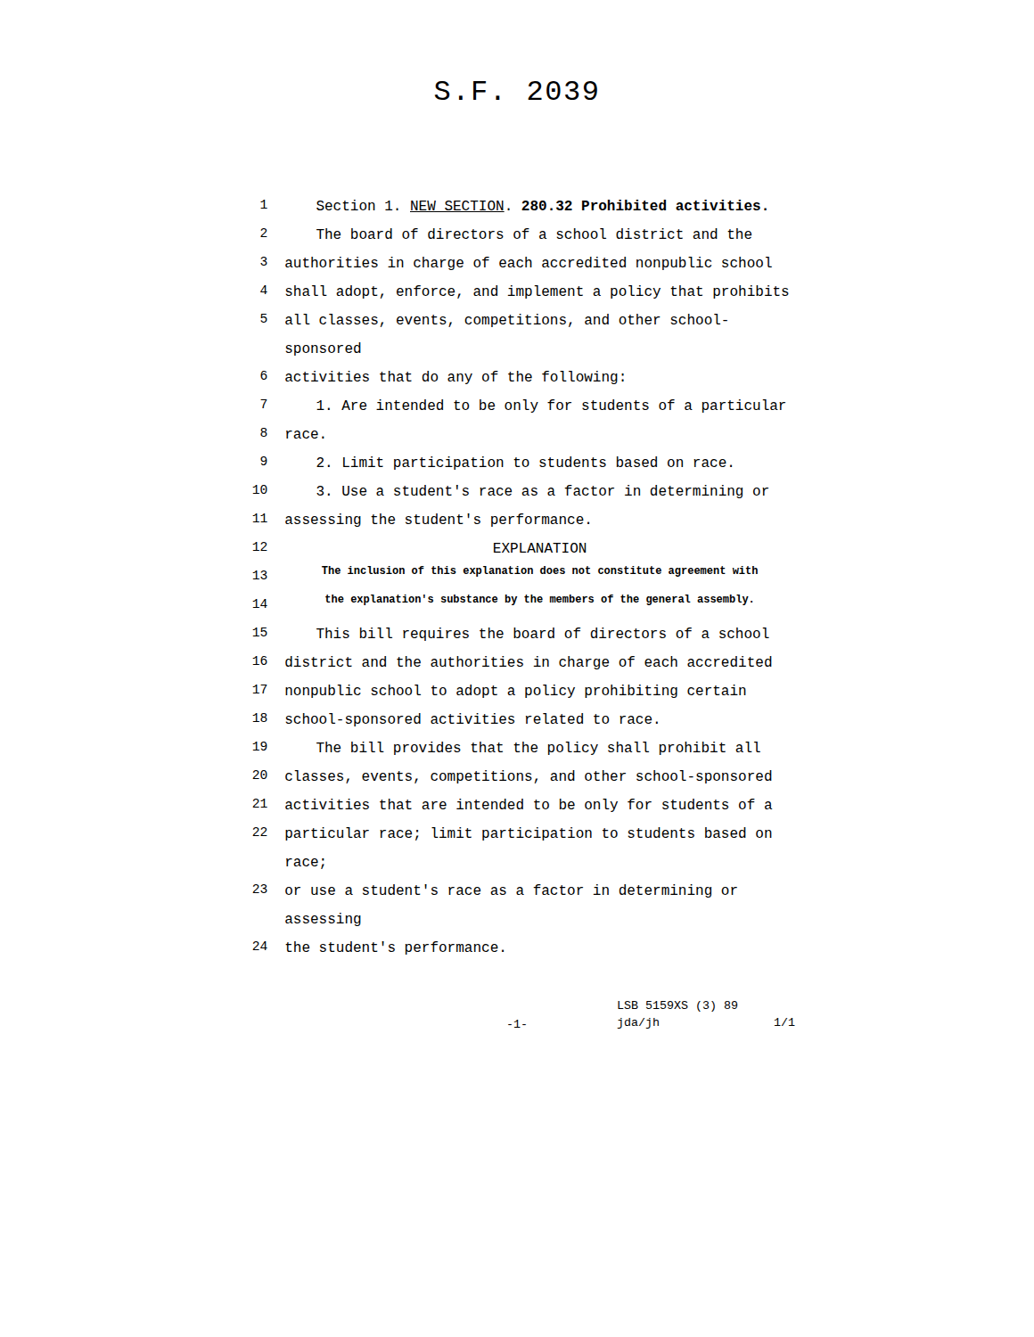S.F. 2039
Section 1. NEW SECTION. 280.32 Prohibited activities.
The board of directors of a school district and the
authorities in charge of each accredited nonpublic school
shall adopt, enforce, and implement a policy that prohibits
all classes, events, competitions, and other school-sponsored
activities that do any of the following:
1. Are intended to be only for students of a particular
race.
2. Limit participation to students based on race.
3. Use a student's race as a factor in determining or
assessing the student's performance.
EXPLANATION
The inclusion of this explanation does not constitute agreement with
the explanation's substance by the members of the general assembly.
This bill requires the board of directors of a school
district and the authorities in charge of each accredited
nonpublic school to adopt a policy prohibiting certain
school-sponsored activities related to race.
The bill provides that the policy shall prohibit all
classes, events, competitions, and other school-sponsored
activities that are intended to be only for students of a
particular race; limit participation to students based on race;
or use a student's race as a factor in determining or assessing
the student's performance.
LSB 5159XS (3) 89
jda/jh 1/1
-1-